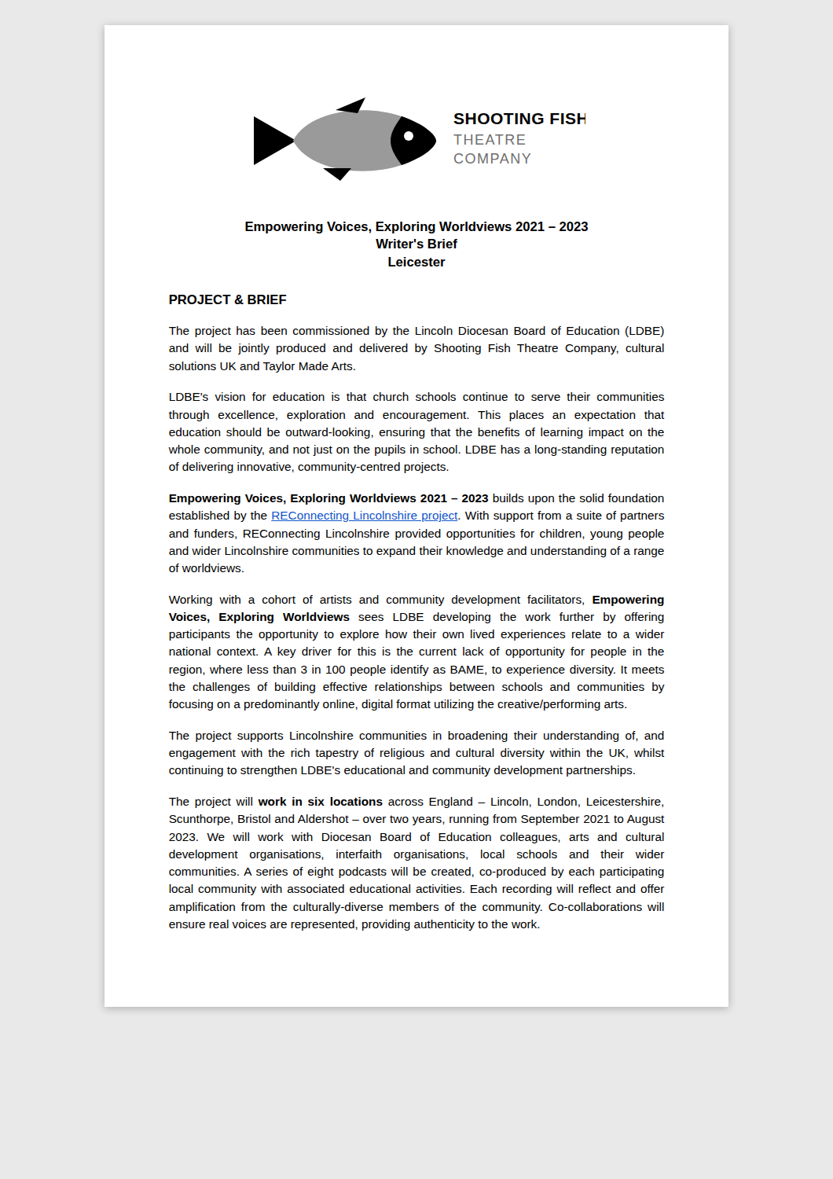SHOOTING FISH THEATRE COMPANY
Empowering Voices, Exploring Worldviews 2021 – 2023 Writer's Brief Leicester
PROJECT & BRIEF
The project has been commissioned by the Lincoln Diocesan Board of Education (LDBE) and will be jointly produced and delivered by Shooting Fish Theatre Company, cultural solutions UK and Taylor Made Arts.
LDBE's vision for education is that church schools continue to serve their communities through excellence, exploration and encouragement. This places an expectation that education should be outward-looking, ensuring that the benefits of learning impact on the whole community, and not just on the pupils in school. LDBE has a long-standing reputation of delivering innovative, community-centred projects.
Empowering Voices, Exploring Worldviews 2021 – 2023 builds upon the solid foundation established by the REConnecting Lincolnshire project. With support from a suite of partners and funders, REConnecting Lincolnshire provided opportunities for children, young people and wider Lincolnshire communities to expand their knowledge and understanding of a range of worldviews.
Working with a cohort of artists and community development facilitators, Empowering Voices, Exploring Worldviews sees LDBE developing the work further by offering participants the opportunity to explore how their own lived experiences relate to a wider national context. A key driver for this is the current lack of opportunity for people in the region, where less than 3 in 100 people identify as BAME, to experience diversity. It meets the challenges of building effective relationships between schools and communities by focusing on a predominantly online, digital format utilizing the creative/performing arts.
The project supports Lincolnshire communities in broadening their understanding of, and engagement with the rich tapestry of religious and cultural diversity within the UK, whilst continuing to strengthen LDBE's educational and community development partnerships.
The project will work in six locations across England – Lincoln, London, Leicestershire, Scunthorpe, Bristol and Aldershot – over two years, running from September 2021 to August 2023. We will work with Diocesan Board of Education colleagues, arts and cultural development organisations, interfaith organisations, local schools and their wider communities. A series of eight podcasts will be created, co-produced by each participating local community with associated educational activities. Each recording will reflect and offer amplification from the culturally-diverse members of the community. Co-collaborations will ensure real voices are represented, providing authenticity to the work.